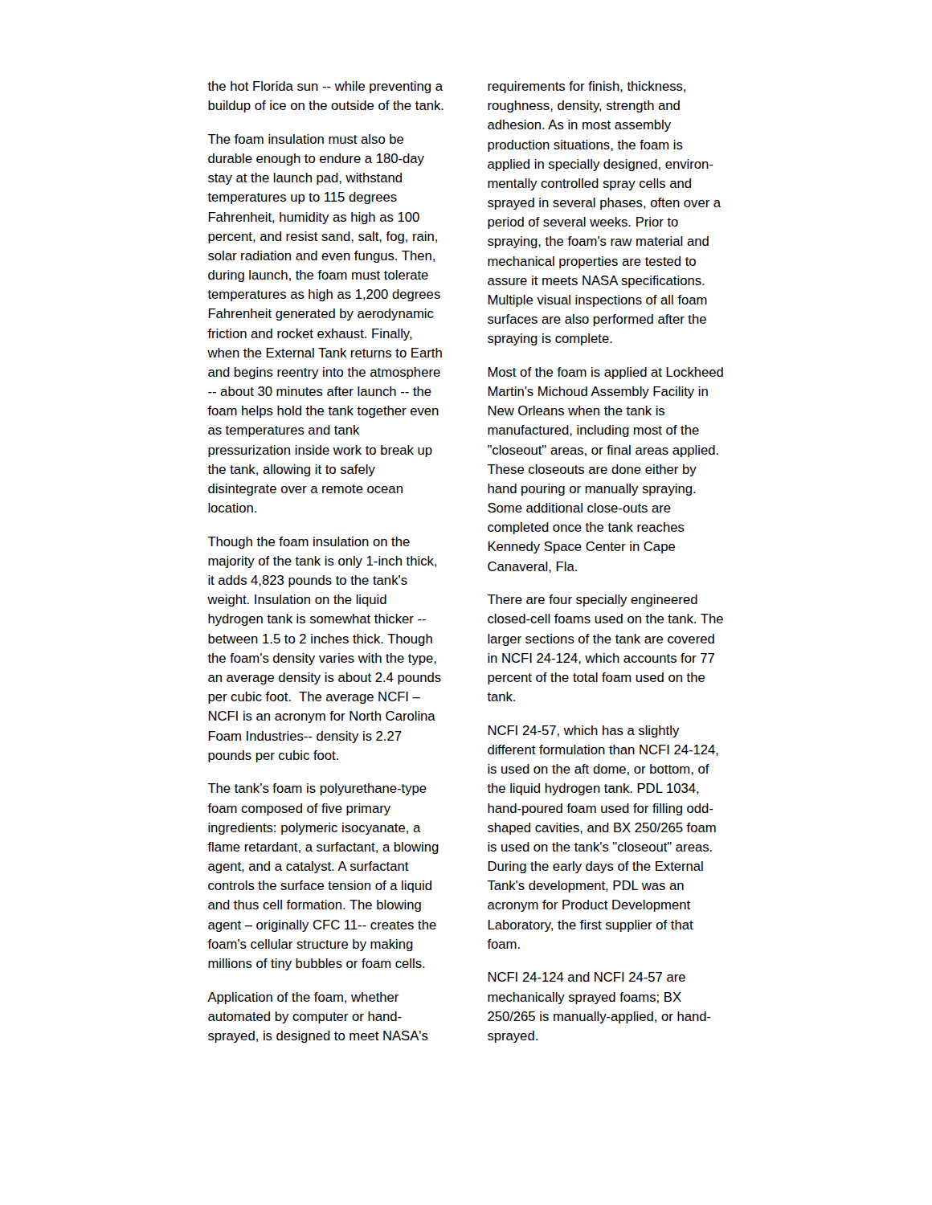the hot Florida sun -- while preventing a buildup of ice on the outside of the tank.
The foam insulation must also be durable enough to endure a 180-day stay at the launch pad, withstand temperatures up to 115 degrees Fahrenheit, humidity as high as 100 percent, and resist sand, salt, fog, rain, solar radiation and even fungus. Then, during launch, the foam must tolerate temperatures as high as 1,200 degrees Fahrenheit generated by aerodynamic friction and rocket exhaust. Finally, when the External Tank returns to Earth and begins reentry into the atmosphere -- about 30 minutes after launch -- the foam helps hold the tank together even as temperatures and tank pressurization inside work to break up the tank, allowing it to safely disintegrate over a remote ocean location.
Though the foam insulation on the majority of the tank is only 1-inch thick, it adds 4,823 pounds to the tank's weight. Insulation on the liquid hydrogen tank is somewhat thicker -- between 1.5 to 2 inches thick. Though the foam's density varies with the type, an average density is about 2.4 pounds per cubic foot. The average NCFI – NCFI is an acronym for North Carolina Foam Industries-- density is 2.27 pounds per cubic foot.
The tank's foam is polyurethane-type foam composed of five primary ingredients: polymeric isocyanate, a flame retardant, a surfactant, a blowing agent, and a catalyst. A surfactant controls the surface tension of a liquid and thus cell formation. The blowing agent – originally CFC 11-- creates the foam's cellular structure by making millions of tiny bubbles or foam cells.
Application of the foam, whether automated by computer or hand-sprayed, is designed to meet NASA's requirements for finish, thickness, roughness, density, strength and adhesion. As in most assembly production situations, the foam is applied in specially designed, environ-mentally controlled spray cells and sprayed in several phases, often over a period of several weeks. Prior to spraying, the foam's raw material and mechanical properties are tested to assure it meets NASA specifications. Multiple visual inspections of all foam surfaces are also performed after the spraying is complete.
Most of the foam is applied at Lockheed Martin's Michoud Assembly Facility in New Orleans when the tank is manufactured, including most of the "closeout" areas, or final areas applied. These closeouts are done either by hand pouring or manually spraying. Some additional close-outs are completed once the tank reaches Kennedy Space Center in Cape Canaveral, Fla.
There are four specially engineered closed-cell foams used on the tank. The larger sections of the tank are covered in NCFI 24-124, which accounts for 77 percent of the total foam used on the tank.
NCFI 24-57, which has a slightly different formulation than NCFI 24-124, is used on the aft dome, or bottom, of the liquid hydrogen tank. PDL 1034, hand-poured foam used for filling odd-shaped cavities, and BX 250/265 foam is used on the tank's "closeout" areas. During the early days of the External Tank's development, PDL was an acronym for Product Development Laboratory, the first supplier of that foam.
NCFI 24-124 and NCFI 24-57 are mechanically sprayed foams; BX 250/265 is manually-applied, or hand-sprayed.